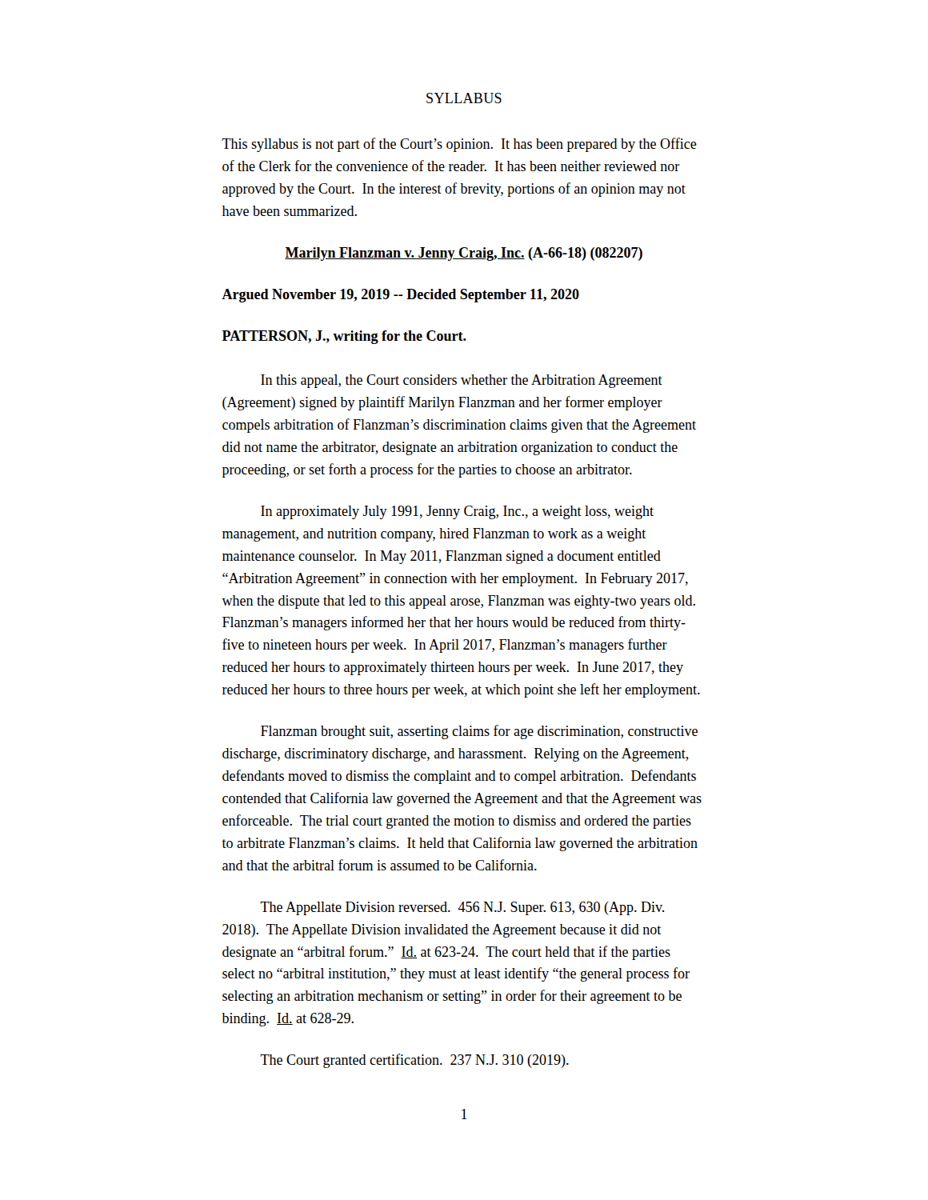SYLLABUS
This syllabus is not part of the Court’s opinion. It has been prepared by the Office of the Clerk for the convenience of the reader. It has been neither reviewed nor approved by the Court. In the interest of brevity, portions of an opinion may not have been summarized.
Marilyn Flanzman v. Jenny Craig, Inc. (A-66-18) (082207)
Argued November 19, 2019 -- Decided September 11, 2020
PATTERSON, J., writing for the Court.
In this appeal, the Court considers whether the Arbitration Agreement (Agreement) signed by plaintiff Marilyn Flanzman and her former employer compels arbitration of Flanzman’s discrimination claims given that the Agreement did not name the arbitrator, designate an arbitration organization to conduct the proceeding, or set forth a process for the parties to choose an arbitrator.
In approximately July 1991, Jenny Craig, Inc., a weight loss, weight management, and nutrition company, hired Flanzman to work as a weight maintenance counselor. In May 2011, Flanzman signed a document entitled “Arbitration Agreement” in connection with her employment. In February 2017, when the dispute that led to this appeal arose, Flanzman was eighty-two years old. Flanzman’s managers informed her that her hours would be reduced from thirty-five to nineteen hours per week. In April 2017, Flanzman’s managers further reduced her hours to approximately thirteen hours per week. In June 2017, they reduced her hours to three hours per week, at which point she left her employment.
Flanzman brought suit, asserting claims for age discrimination, constructive discharge, discriminatory discharge, and harassment. Relying on the Agreement, defendants moved to dismiss the complaint and to compel arbitration. Defendants contended that California law governed the Agreement and that the Agreement was enforceable. The trial court granted the motion to dismiss and ordered the parties to arbitrate Flanzman’s claims. It held that California law governed the arbitration and that the arbitral forum is assumed to be California.
The Appellate Division reversed. 456 N.J. Super. 613, 630 (App. Div. 2018). The Appellate Division invalidated the Agreement because it did not designate an “arbitral forum.” Id. at 623-24. The court held that if the parties select no “arbitral institution,” they must at least identify “the general process for selecting an arbitration mechanism or setting” in order for their agreement to be binding. Id. at 628-29.
The Court granted certification. 237 N.J. 310 (2019).
1